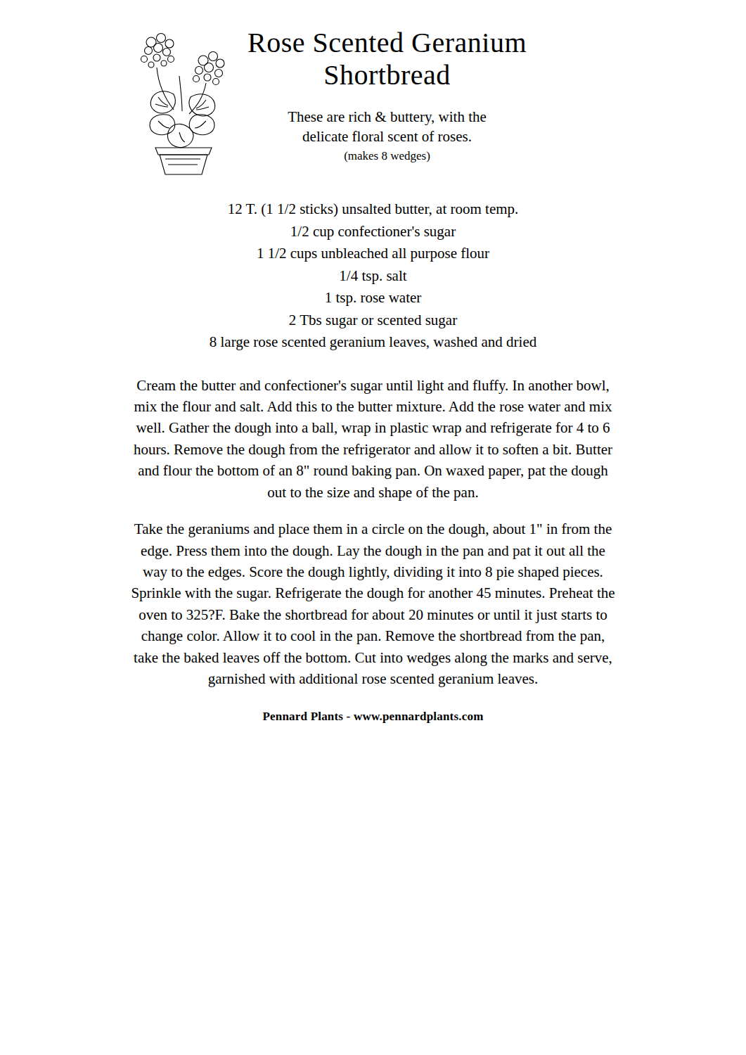Rose Scented Geranium
Shortbread
These are rich & buttery, with the
delicate floral scent of roses. (makes 8 wedges)
12 T. (1 1/2 sticks) unsalted butter, at room temp.
1/2 cup confectioner's sugar
1 1/2 cups unbleached all purpose flour
1/4 tsp. salt
1 tsp. rose water
2 Tbs sugar or scented sugar
8 large rose scented geranium leaves, washed and dried
Cream the butter and confectioner's sugar until light and fluffy. In another bowl, mix the flour and salt. Add this to the butter mixture. Add the rose water and mix well. Gather the dough into a ball, wrap in plastic wrap and refrigerate for 4 to 6 hours. Remove the dough from the refrigerator and allow it to soften a bit. Butter and flour the bottom of an 8" round baking pan. On waxed paper, pat the dough out to the size and shape of the pan.
Take the geraniums and place them in a circle on the dough, about 1" in from the edge. Press them into the dough. Lay the dough in the pan and pat it out all the way to the edges. Score the dough lightly, dividing it into 8 pie shaped pieces. Sprinkle with the sugar. Refrigerate the dough for another 45 minutes. Preheat the oven to 325?F. Bake the shortbread for about 20 minutes or until it just starts to change color. Allow it to cool in the pan. Remove the shortbread from the pan, take the baked leaves off the bottom. Cut into wedges along the marks and serve, garnished with additional rose scented geranium leaves.
Pennard Plants - www.pennardplants.com